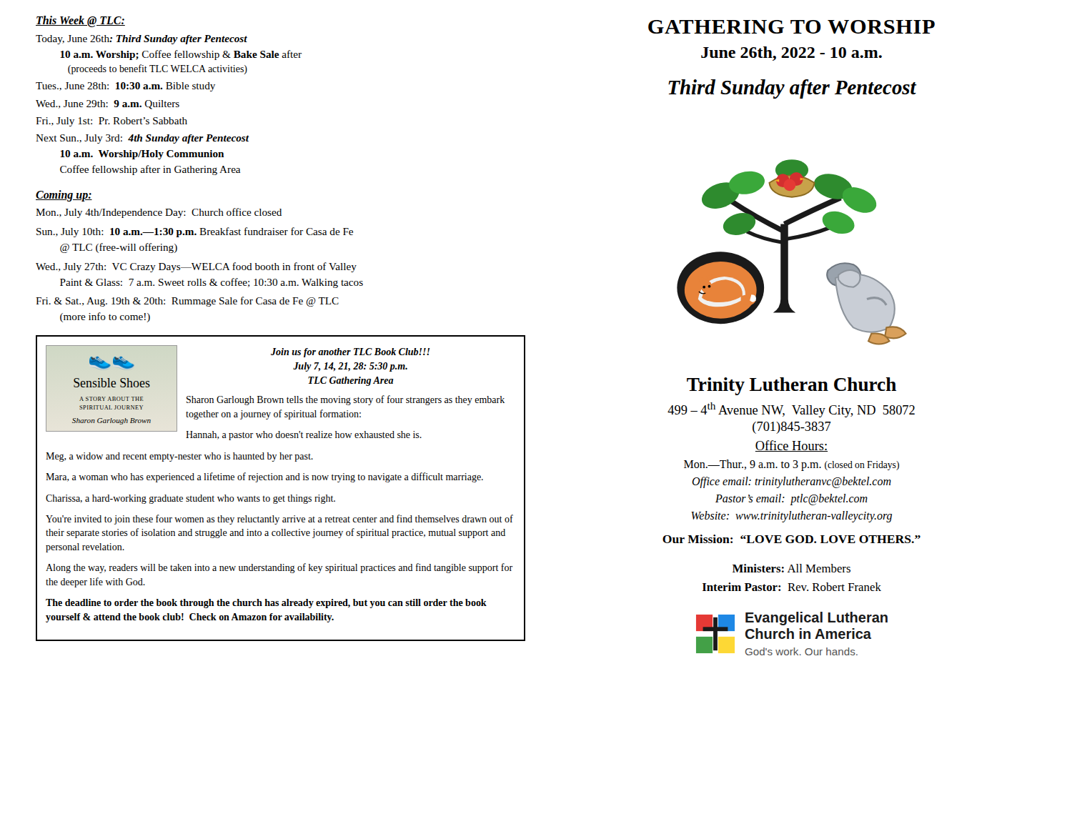This Week @ TLC:
Today, June 26th: Third Sunday after Pentecost 10 a.m. Worship; Coffee fellowship & Bake Sale after (proceeds to benefit TLC WELCA activities)
Tues., June 28th: 10:30 a.m. Bible study
Wed., June 29th: 9 a.m. Quilters
Fri., July 1st: Pr. Robert’s Sabbath
Next Sun., July 3rd: 4th Sunday after Pentecost 10 a.m. Worship/Holy Communion Coffee fellowship after in Gathering Area
Coming up:
Mon., July 4th/Independence Day: Church office closed
Sun., July 10th: 10 a.m.—1:30 p.m. Breakfast fundraiser for Casa de Fe @ TLC (free-will offering)
Wed., July 27th: VC Crazy Days—WELCA food booth in front of Valley Paint & Glass: 7 a.m. Sweet rolls & coffee; 10:30 a.m. Walking tacos
Fri. & Sat., Aug. 19th & 20th: Rummage Sale for Casa de Fe @ TLC (more info to come!)
👟👟
Sensible Shoes A STORY ABOUT THE
SPIRITUAL JOURNEY Sharon Garlough Brown
Join us for another TLC Book Club!!!
July 7, 14, 21, 28: 5:30 p.m.
TLC Gathering Area
Sharon Garlough Brown tells the moving story of four strangers as they embark together on a journey of spiritual formation:
Hannah, a pastor who doesn't realize how exhausted she is.
Meg, a widow and recent empty-nester who is haunted by her past.
Mara, a woman who has experienced a lifetime of rejection and is now trying to navigate a difficult marriage.
Charissa, a hard-working graduate student who wants to get things right.
You're invited to join these four women as they reluctantly arrive at a retreat center and find themselves drawn out of their separate stories of isolation and struggle and into a collective journey of spiritual practice, mutual support and personal revelation.
Along the way, readers will be taken into a new understanding of key spiritual practices and find tangible support for the deeper life with God.
The deadline to order the book through the church has already expired, but you can still order the book yourself & attend the book club! Check on Amazon for availability.
GATHERING TO WORSHIP
June 26th, 2022 - 10 a.m.
Third Sunday after Pentecost
Trinity Lutheran Church
499 – 4th Avenue NW, Valley City, ND 58072
(701)845-3837
Office Hours:
Mon.—Thur., 9 a.m. to 3 p.m. (closed on Fridays)
Office email: trinitylutheranvc@bektel.com
Pastor’s email: ptlc@bektel.com
Website: www.trinitylutheran-valleycity.org
Our Mission: “LOVE GOD. LOVE OTHERS.”
Ministers: All Members
Interim Pastor: Rev. Robert Franek
Evangelical Lutheran
Church in America
God's work. Our hands.